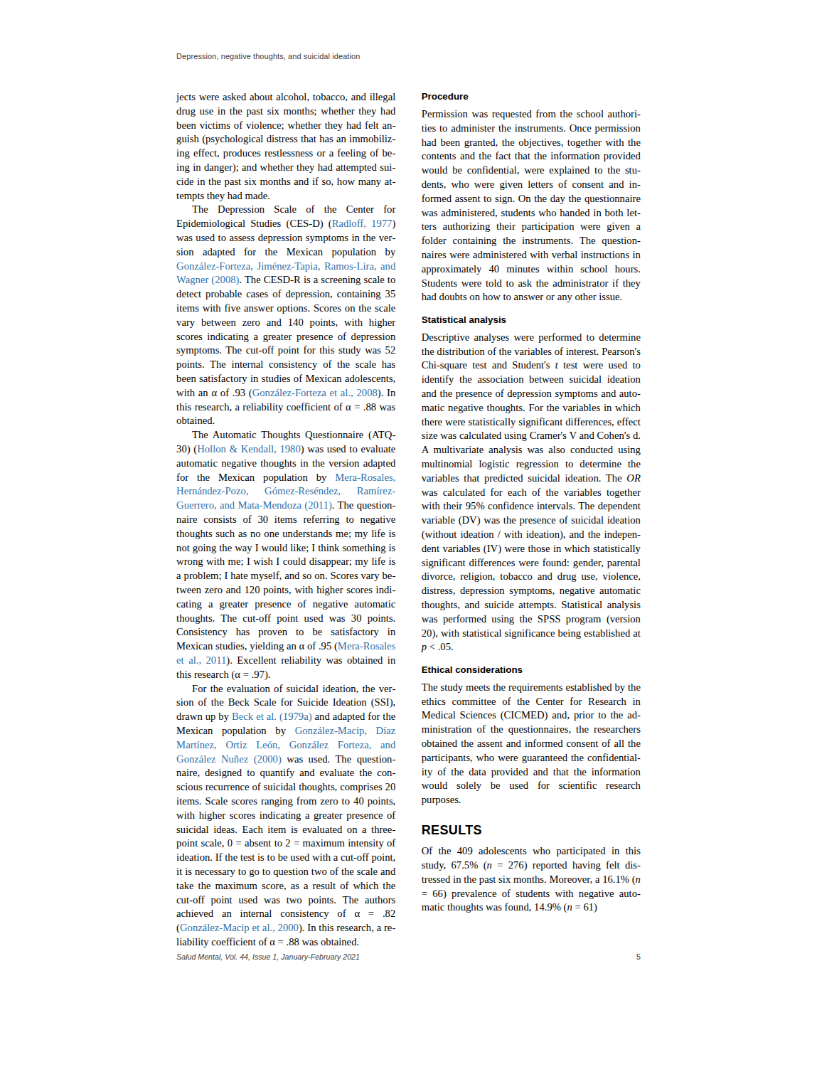Depression, negative thoughts, and suicidal ideation
jects were asked about alcohol, tobacco, and illegal drug use in the past six months; whether they had been victims of violence; whether they had felt anguish (psychological distress that has an immobilizing effect, produces restlessness or a feeling of being in danger); and whether they had attempted suicide in the past six months and if so, how many attempts they had made.
The Depression Scale of the Center for Epidemiological Studies (CES-D) (Radloff, 1977) was used to assess depression symptoms in the version adapted for the Mexican population by González-Forteza, Jiménez-Tapia, Ramos-Lira, and Wagner (2008). The CESD-R is a screening scale to detect probable cases of depression, containing 35 items with five answer options. Scores on the scale vary between zero and 140 points, with higher scores indicating a greater presence of depression symptoms. The cut-off point for this study was 52 points. The internal consistency of the scale has been satisfactory in studies of Mexican adolescents, with an α of .93 (González-Forteza et al., 2008). In this research, a reliability coefficient of α = .88 was obtained.
The Automatic Thoughts Questionnaire (ATQ-30) (Hollon & Kendall, 1980) was used to evaluate automatic negative thoughts in the version adapted for the Mexican population by Mera-Rosales, Hernández-Pozo, Gómez-Reséndez, Ramírez-Guerrero, and Mata-Mendoza (2011). The questionnaire consists of 30 items referring to negative thoughts such as no one understands me; my life is not going the way I would like; I think something is wrong with me; I wish I could disappear; my life is a problem; I hate myself, and so on. Scores vary between zero and 120 points, with higher scores indicating a greater presence of negative automatic thoughts. The cut-off point used was 30 points. Consistency has proven to be satisfactory in Mexican studies, yielding an α of .95 (Mera-Rosales et al., 2011). Excellent reliability was obtained in this research (α = .97).
For the evaluation of suicidal ideation, the version of the Beck Scale for Suicide Ideation (SSI), drawn up by Beck et al. (1979a) and adapted for the Mexican population by González-Macip, Díaz Martínez, Ortiz León, González Forteza, and González Nuñez (2000) was used. The questionnaire, designed to quantify and evaluate the conscious recurrence of suicidal thoughts, comprises 20 items. Scale scores ranging from zero to 40 points, with higher scores indicating a greater presence of suicidal ideas. Each item is evaluated on a three-point scale, 0 = absent to 2 = maximum intensity of ideation. If the test is to be used with a cut-off point, it is necessary to go to question two of the scale and take the maximum score, as a result of which the cut-off point used was two points. The authors achieved an internal consistency of α = .82 (González-Macip et al., 2000). In this research, a reliability coefficient of α = .88 was obtained.
Procedure
Permission was requested from the school authorities to administer the instruments. Once permission had been granted, the objectives, together with the contents and the fact that the information provided would be confidential, were explained to the students, who were given letters of consent and informed assent to sign. On the day the questionnaire was administered, students who handed in both letters authorizing their participation were given a folder containing the instruments. The questionnaires were administered with verbal instructions in approximately 40 minutes within school hours. Students were told to ask the administrator if they had doubts on how to answer or any other issue.
Statistical analysis
Descriptive analyses were performed to determine the distribution of the variables of interest. Pearson's Chi-square test and Student's t test were used to identify the association between suicidal ideation and the presence of depression symptoms and automatic negative thoughts. For the variables in which there were statistically significant differences, effect size was calculated using Cramer's V and Cohen's d. A multivariate analysis was also conducted using multinomial logistic regression to determine the variables that predicted suicidal ideation. The OR was calculated for each of the variables together with their 95% confidence intervals. The dependent variable (DV) was the presence of suicidal ideation (without ideation / with ideation), and the independent variables (IV) were those in which statistically significant differences were found: gender, parental divorce, religion, tobacco and drug use, violence, distress, depression symptoms, negative automatic thoughts, and suicide attempts. Statistical analysis was performed using the SPSS program (version 20), with statistical significance being established at p < .05.
Ethical considerations
The study meets the requirements established by the ethics committee of the Center for Research in Medical Sciences (CICMED) and, prior to the administration of the questionnaires, the researchers obtained the assent and informed consent of all the participants, who were guaranteed the confidentiality of the data provided and that the information would solely be used for scientific research purposes.
RESULTS
Of the 409 adolescents who participated in this study, 67.5% (n = 276) reported having felt distressed in the past six months. Moreover, a 16.1% (n = 66) prevalence of students with negative automatic thoughts was found, 14.9% (n = 61)
Salud Mental, Vol. 44, Issue 1, January-February 2021 5